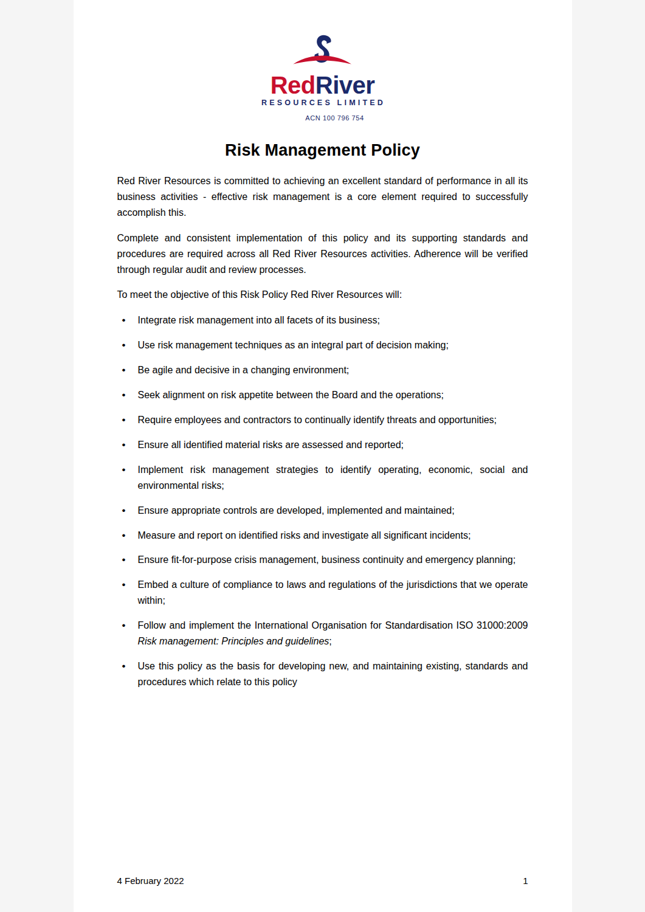Red River
RESOURCES LIMITED
ACN 100 796 754
Risk Management Policy
Red River Resources is committed to achieving an excellent standard of performance in all its business activities - effective risk management is a core element required to successfully accomplish this.
Complete and consistent implementation of this policy and its supporting standards and procedures are required across all Red River Resources activities. Adherence will be verified through regular audit and review processes.
To meet the objective of this Risk Policy Red River Resources will:
Integrate risk management into all facets of its business;
Use risk management techniques as an integral part of decision making;
Be agile and decisive in a changing environment;
Seek alignment on risk appetite between the Board and the operations;
Require employees and contractors to continually identify threats and opportunities;
Ensure all identified material risks are assessed and reported;
Implement risk management strategies to identify operating, economic, social and environmental risks;
Ensure appropriate controls are developed, implemented and maintained;
Measure and report on identified risks and investigate all significant incidents;
Ensure fit-for-purpose crisis management, business continuity and emergency planning;
Embed a culture of compliance to laws and regulations of the jurisdictions that we operate within;
Follow and implement the International Organisation for Standardisation ISO 31000:2009 Risk management: Principles and guidelines;
Use this policy as the basis for developing new, and maintaining existing, standards and procedures which relate to this policy
4 February 2022 1